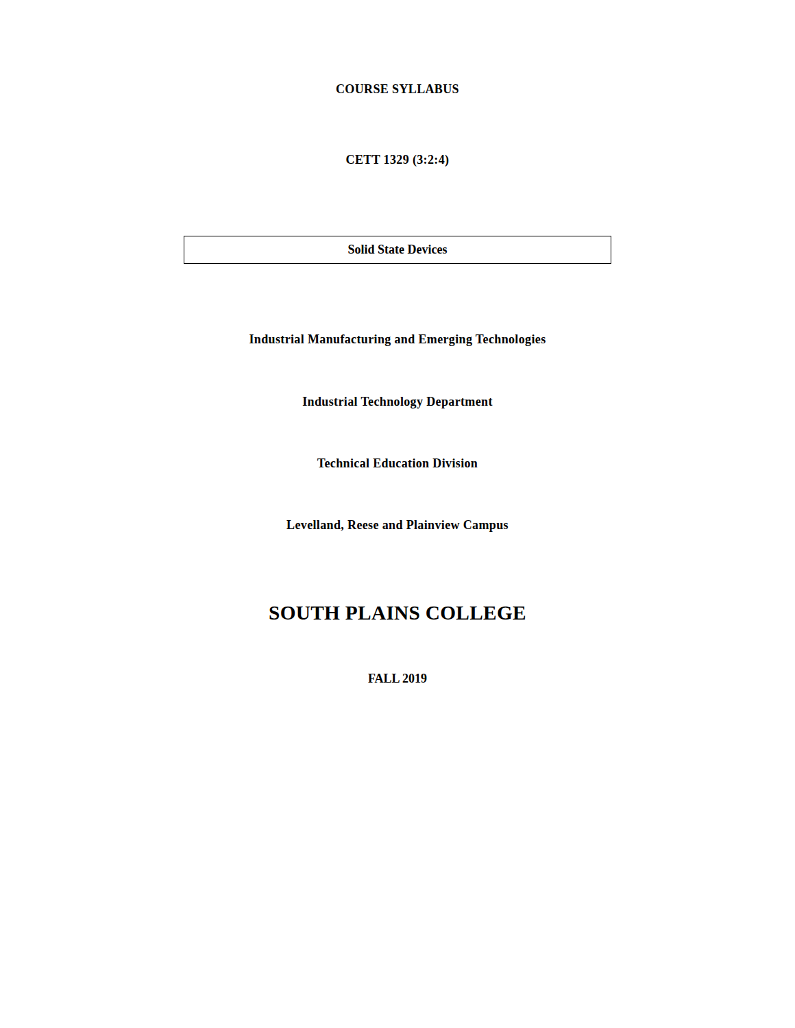COURSE SYLLABUS
CETT 1329 (3:2:4)
Solid State Devices
Industrial Manufacturing and Emerging Technologies
Industrial Technology Department
Technical Education Division
Levelland, Reese and Plainview Campus
SOUTH PLAINS COLLEGE
FALL 2019